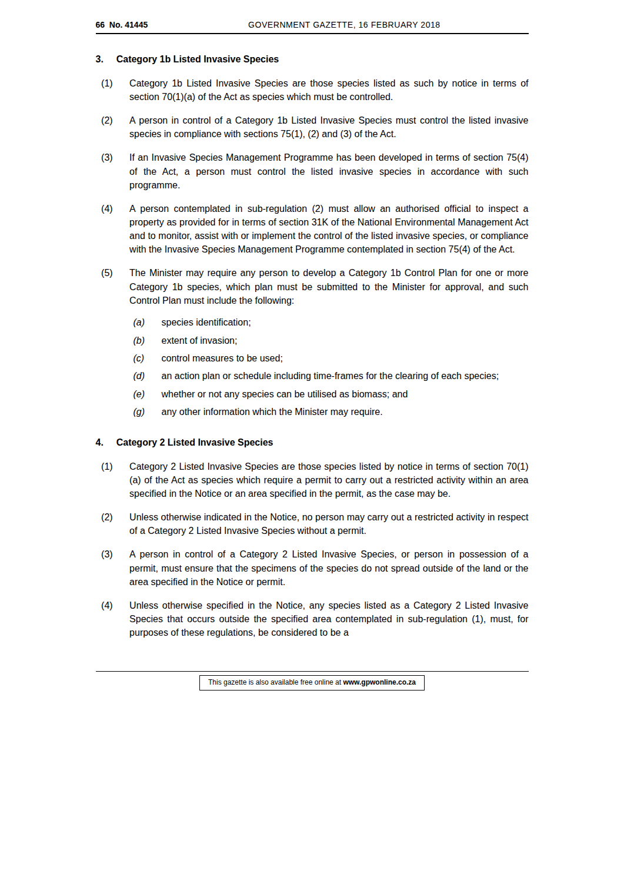66 No. 41445 GOVERNMENT GAZETTE, 16 FEBRUARY 2018
3. Category 1b Listed Invasive Species
(1) Category 1b Listed Invasive Species are those species listed as such by notice in terms of section 70(1)(a) of the Act as species which must be controlled.
(2) A person in control of a Category 1b Listed Invasive Species must control the listed invasive species in compliance with sections 75(1), (2) and (3) of the Act.
(3) If an Invasive Species Management Programme has been developed in terms of section 75(4) of the Act, a person must control the listed invasive species in accordance with such programme.
(4) A person contemplated in sub-regulation (2) must allow an authorised official to inspect a property as provided for in terms of section 31K of the National Environmental Management Act and to monitor, assist with or implement the control of the listed invasive species, or compliance with the Invasive Species Management Programme contemplated in section 75(4) of the Act.
(5) The Minister may require any person to develop a Category 1b Control Plan for one or more Category 1b species, which plan must be submitted to the Minister for approval, and such Control Plan must include the following:
(a) species identification;
(b) extent of invasion;
(c) control measures to be used;
(d) an action plan or schedule including time-frames for the clearing of each species;
(e) whether or not any species can be utilised as biomass; and
(g) any other information which the Minister may require.
4. Category 2 Listed Invasive Species
(1) Category 2 Listed Invasive Species are those species listed by notice in terms of section 70(1)(a) of the Act as species which require a permit to carry out a restricted activity within an area specified in the Notice or an area specified in the permit, as the case may be.
(2) Unless otherwise indicated in the Notice, no person may carry out a restricted activity in respect of a Category 2 Listed Invasive Species without a permit.
(3) A person in control of a Category 2 Listed Invasive Species, or person in possession of a permit, must ensure that the specimens of the species do not spread outside of the land or the area specified in the Notice or permit.
(4) Unless otherwise specified in the Notice, any species listed as a Category 2 Listed Invasive Species that occurs outside the specified area contemplated in sub-regulation (1), must, for purposes of these regulations, be considered to be a
This gazette is also available free online at www.gpwonline.co.za